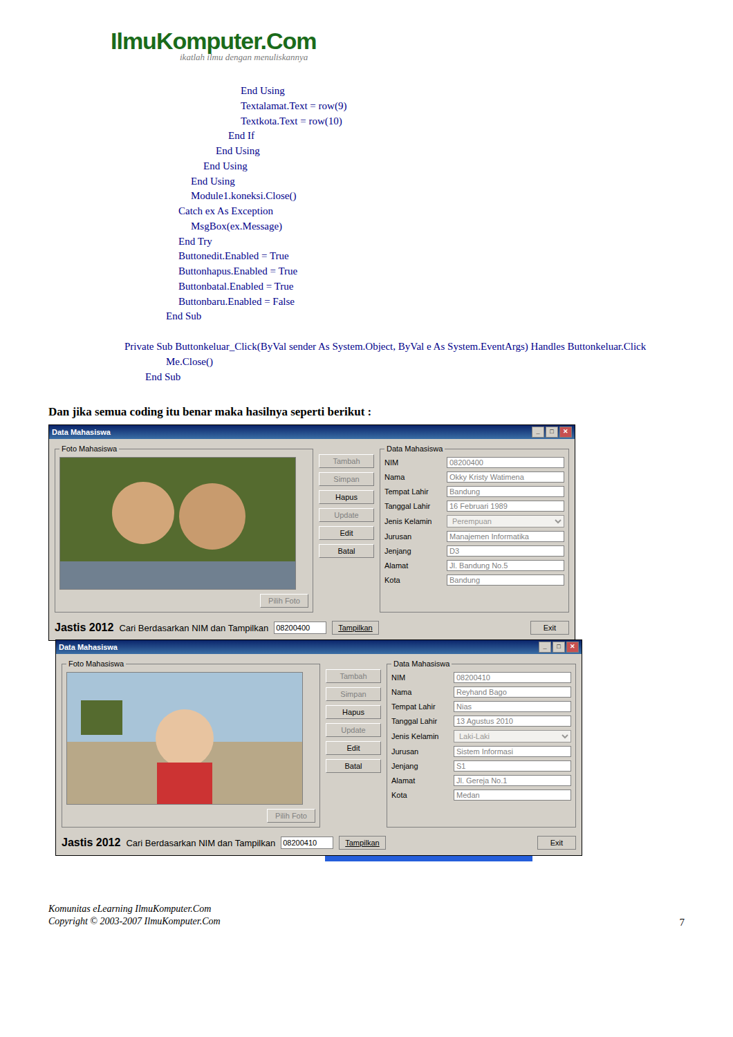IlmuKomputer.Com
ikatlah ilmu dengan menuliskannya
End Using
Textalamat.Text = row(9)
Textkota.Text = row(10)
End If
End Using
End Using
End Using
Module1.koneksi.Close()
Catch ex As Exception
MsgBox(ex.Message)
End Try
Buttonedit.Enabled = True
Buttonhapus.Enabled = True
Buttonbatal.Enabled = True
Buttonbaru.Enabled = False
End Sub
Private Sub Buttonkeluar_Click(ByVal sender As System.Object, ByVal e As System.EventArgs) Handles Buttonkeluar.Click Me.Close() End Sub
Dan jika semua coding itu benar maka hasilnya seperti berikut :
Data Mahasiswa _ □ ✕
Foto Mahasiswa
Pilih Foto
Tambah Simpan Hapus Update Edit Batal
Data Mahasiswa
NIM
Nama
Tempat Lahir
Tanggal Lahir
Jenis Kelamin Perempuan
Jurusan
Jenjang
Alamat
Kota
Jastis 2012 Cari Berdasarkan NIM dan Tampilkan Tampilkan Exit
Data Mahasiswa _ □ ✕
Foto Mahasiswa
Pilih Foto
Tambah Simpan Hapus Update Edit Batal
Data Mahasiswa
NIM
Nama
Tempat Lahir
Tanggal Lahir
Jenis Kelamin Laki-Laki
Jurusan
Jenjang
Alamat
Kota
Jastis 2012 Cari Berdasarkan NIM dan Tampilkan Tampilkan Exit
Komunitas eLearning IlmuKomputer.Com
Copyright © 2003-2007 IlmuKomputer.Com
7